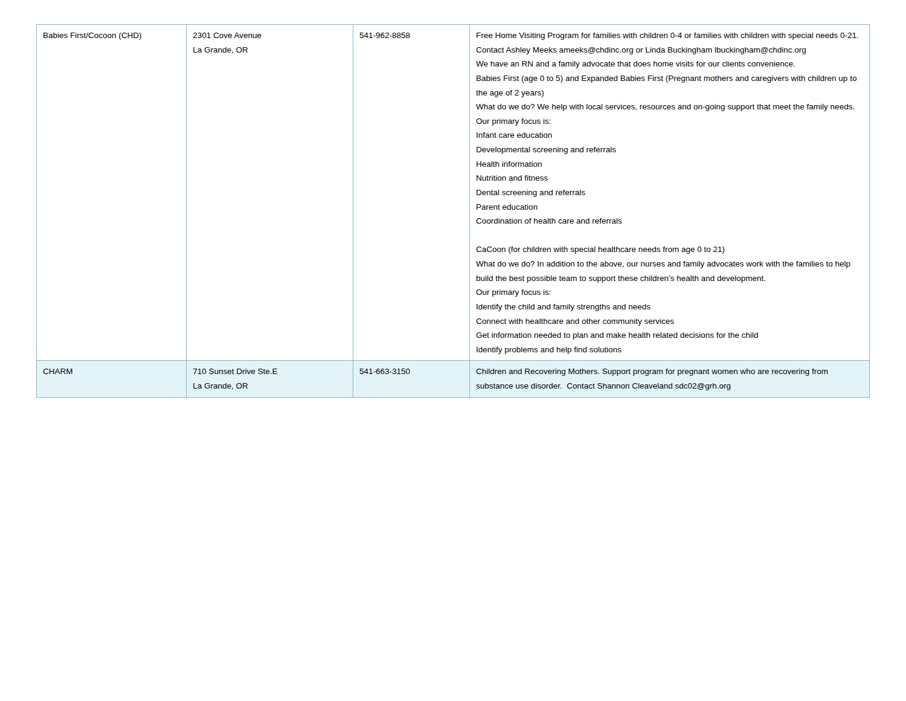| Babies First/Cocoon (CHD) | 2301 Cove Avenue La Grande, OR | 541-962-8858 | Free Home Visiting Program for families with children 0-4 or families with children with special needs 0-21. Contact Ashley Meeks ameeks@chdinc.org or Linda Buckingham lbuckingham@chdinc.org We have an RN and a family advocate that does home visits for our clients convenience. Babies First (age 0 to 5) and Expanded Babies First (Pregnant mothers and caregivers with children up to the age of 2 years) What do we do? We help with local services, resources and on-going support that meet the family needs. Our primary focus is: Infant care education Developmental screening and referrals Health information Nutrition and fitness Dental screening and referrals Parent education Coordination of health care and referrals CaCoon (for children with special healthcare needs from age 0 to 21) What do we do? In addition to the above, our nurses and family advocates work with the families to help build the best possible team to support these children’s health and development. Our primary focus is: Identify the child and family strengths and needs Connect with healthcare and other community services Get information needed to plan and make health related decisions for the child Identify problems and help find solutions |
| CHARM | 710 Sunset Drive Ste.E La Grande, OR | 541-663-3150 | Children and Recovering Mothers. Support program for pregnant women who are recovering from substance use disorder. Contact Shannon Cleaveland sdc02@grh.org |